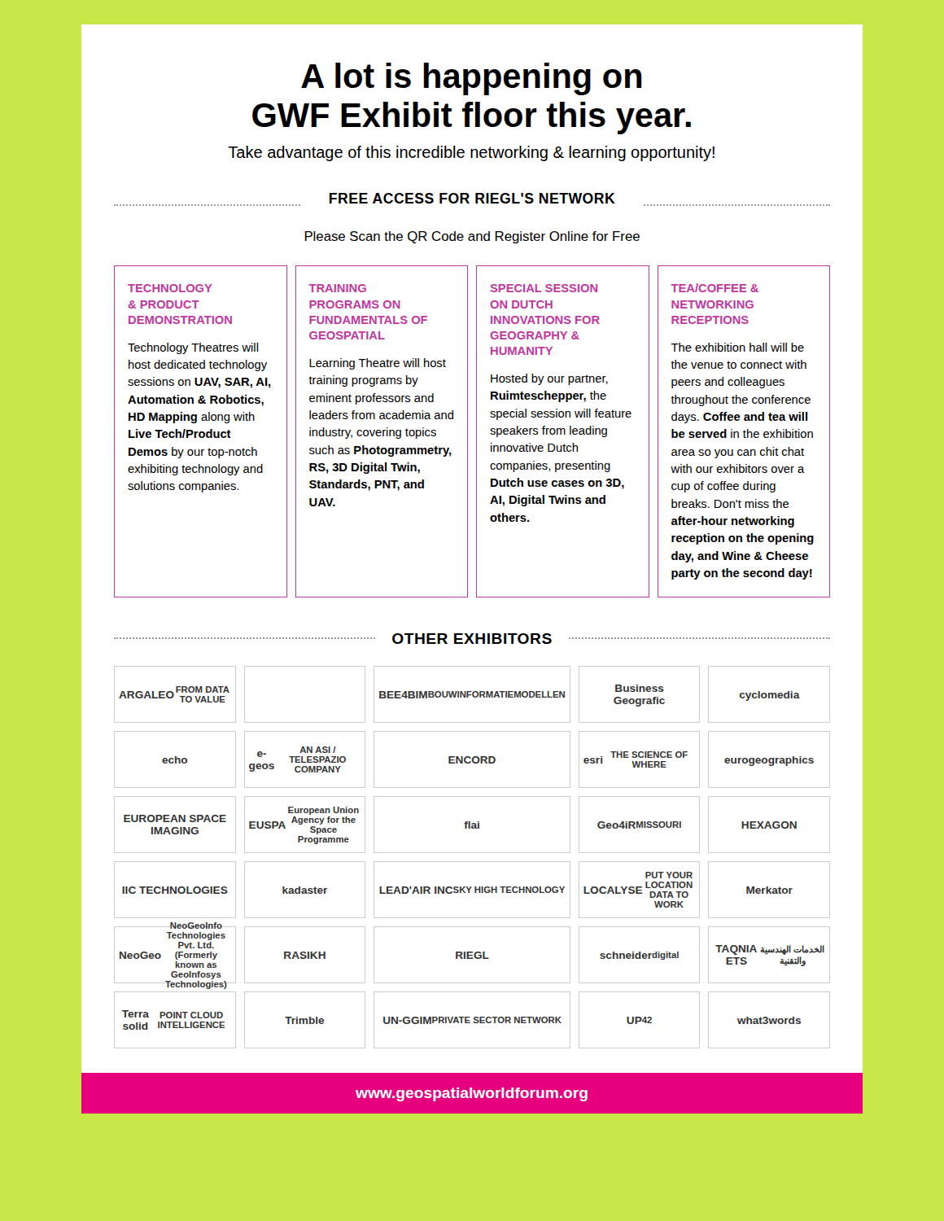A lot is happening on
GWF Exhibit floor this year.
Take advantage of this incredible networking & learning opportunity!
FREE ACCESS FOR RIEGL'S NETWORK
Please Scan the QR Code and Register Online for Free
Technology
& Product
Demonstration
Technology Theatres will host dedicated technology sessions on UAV, SAR, AI, Automation & Robotics, HD Mapping along with Live Tech/Product Demos by our top-notch exhibiting technology and solutions companies.
Training
Programs on
Fundamentals of
Geospatial
Learning Theatre will host training programs by eminent professors and leaders from academia and industry, covering topics such as Photogrammetry, RS, 3D Digital Twin, Standards, PNT, and UAV.
Special Session
on Dutch
Innovations for
Geography &
Humanity
Hosted by our partner, Ruimteschepper, the special session will feature speakers from leading innovative Dutch companies, presenting Dutch use cases on 3D, AI, Digital Twins and others.
Tea/Coffee &
Networking
Receptions
The exhibition hall will be the venue to connect with peers and colleagues throughout the conference days. Coffee and tea will be served in the exhibition area so you can chit chat with our exhibitors over a cup of coffee during breaks. Don't miss the after-hour networking reception on the opening day, and Wine & Cheese party on the second day!
OTHER EXHIBITORS
ARGALEO
FROM DATA TO VALUE
BEE4BIM
BOUWINFORMATIEMODELLEN
Business
Geografic
cyclomedia
echo
e-geos
AN ASI / TELESPAZIO COMPANY
ENCORD
esri
THE SCIENCE OF WHERE
eurogeographics
EUROPEAN SPACE IMAGING
EUSPA
European Union Agency for the Space Programme
flai
Geo4iR
MISSOURI
HEXAGON
IIC TECHNOLOGIES
kadaster
LEAD'AIR INC
SKY HIGH TECHNOLOGY
LOCALYSE
PUT YOUR LOCATION DATA TO WORK
Merkator
NeoGeo
NeoGeoInfo Technologies Pvt. Ltd.
(Formerly known as GeoInfosys Technologies)
RASIKH
RIEGL
schneider
digital
TAQNIA ETS
الخدمات الهندسية والتقنية
Terra solid
POINT CLOUD INTELLIGENCE
Trimble
UN-GGIM
PRIVATE SECTOR NETWORK
UP42
what3words
www.geospatialworldforum.org